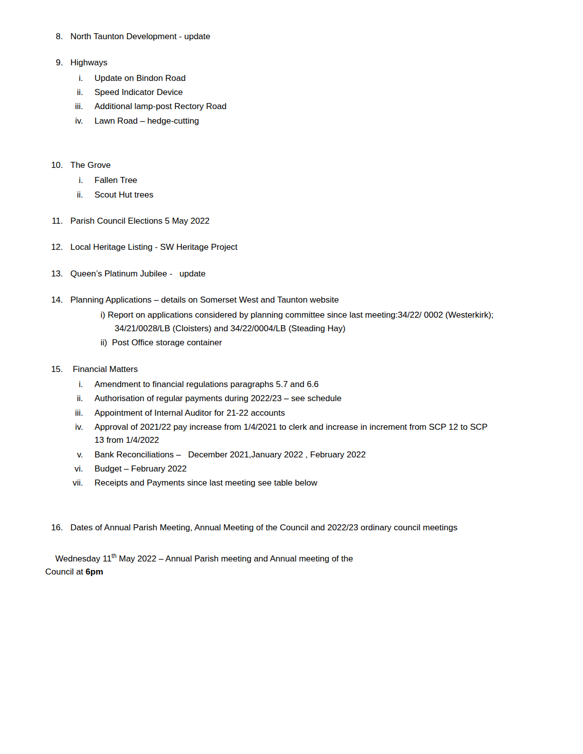North Taunton Development - update
Highways
Update on Bindon Road
Speed Indicator Device
Additional lamp-post Rectory Road
Lawn Road – hedge-cutting
The Grove
Fallen Tree
Scout Hut trees
Parish Council Elections 5 May 2022
Local Heritage Listing - SW Heritage Project
Queen’s Platinum Jubilee - update
Planning Applications – details on Somerset West and Taunton website
i) Report on applications considered by planning committee since last meeting:34/22/ 0002 (Westerkirk); 34/21/0028/LB (Cloisters) and 34/22/0004/LB (Steading Hay)
ii) Post Office storage container
Financial Matters
Amendment to financial regulations paragraphs 5.7 and 6.6
Authorisation of regular payments during 2022/23 – see schedule
Appointment of Internal Auditor for 21-22 accounts
Approval of 2021/22 pay increase from 1/4/2021 to clerk and increase in increment from SCP 12 to SCP 13 from 1/4/2022
Bank Reconciliations – December 2021,January 2022 , February 2022
Budget – February 2022
Receipts and Payments since last meeting see table below
Dates of Annual Parish Meeting, Annual Meeting of the Council and 2022/23 ordinary council meetings
Wednesday 11th May 2022 – Annual Parish meeting and Annual meeting of the
Council at 6pm